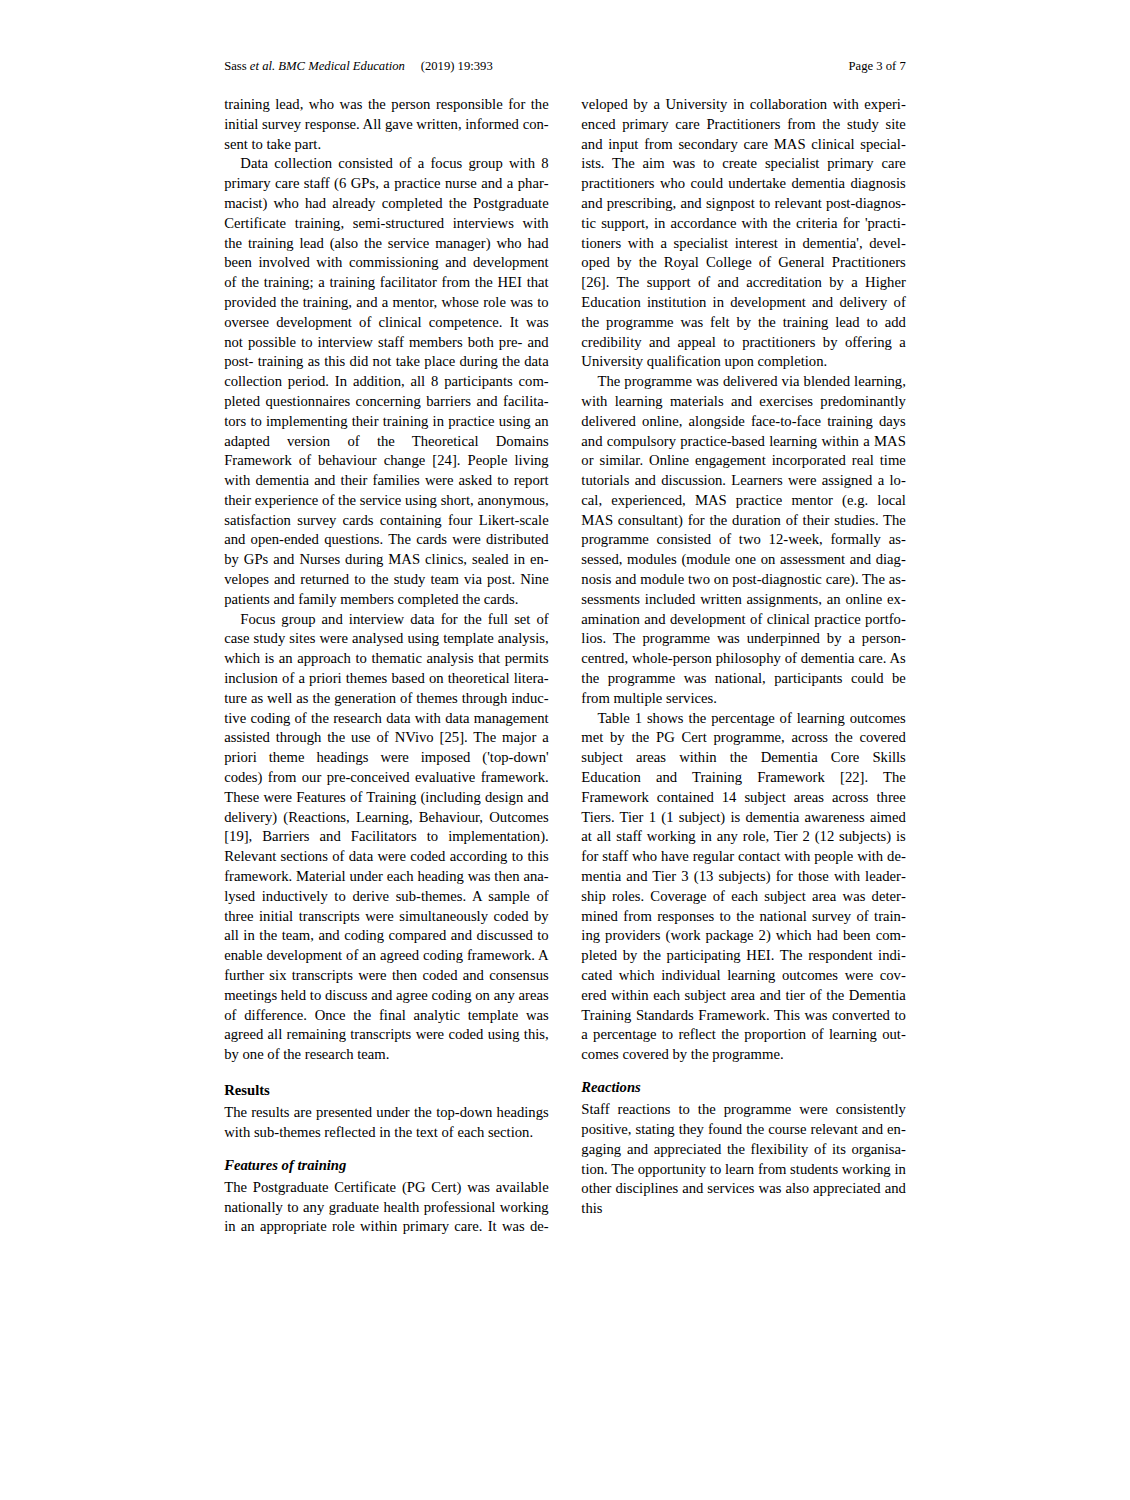Sass et al. BMC Medical Education (2019) 19:393
Page 3 of 7
training lead, who was the person responsible for the initial survey response. All gave written, informed consent to take part.
Data collection consisted of a focus group with 8 primary care staff (6 GPs, a practice nurse and a pharmacist) who had already completed the Postgraduate Certificate training, semi-structured interviews with the training lead (also the service manager) who had been involved with commissioning and development of the training; a training facilitator from the HEI that provided the training, and a mentor, whose role was to oversee development of clinical competence. It was not possible to interview staff members both pre- and post- training as this did not take place during the data collection period. In addition, all 8 participants completed questionnaires concerning barriers and facilitators to implementing their training in practice using an adapted version of the Theoretical Domains Framework of behaviour change [24]. People living with dementia and their families were asked to report their experience of the service using short, anonymous, satisfaction survey cards containing four Likert-scale and open-ended questions. The cards were distributed by GPs and Nurses during MAS clinics, sealed in envelopes and returned to the study team via post. Nine patients and family members completed the cards.
Focus group and interview data for the full set of case study sites were analysed using template analysis, which is an approach to thematic analysis that permits inclusion of a priori themes based on theoretical literature as well as the generation of themes through inductive coding of the research data with data management assisted through the use of NVivo [25]. The major a priori theme headings were imposed ('top-down' codes) from our pre-conceived evaluative framework. These were Features of Training (including design and delivery) (Reactions, Learning, Behaviour, Outcomes [19], Barriers and Facilitators to implementation). Relevant sections of data were coded according to this framework. Material under each heading was then analysed inductively to derive sub-themes. A sample of three initial transcripts were simultaneously coded by all in the team, and coding compared and discussed to enable development of an agreed coding framework. A further six transcripts were then coded and consensus meetings held to discuss and agree coding on any areas of difference. Once the final analytic template was agreed all remaining transcripts were coded using this, by one of the research team.
Results
The results are presented under the top-down headings with sub-themes reflected in the text of each section.
Features of training
The Postgraduate Certificate (PG Cert) was available nationally to any graduate health professional working in an appropriate role within primary care. It was developed by a University in collaboration with experienced primary care Practitioners from the study site and input from secondary care MAS clinical specialists. The aim was to create specialist primary care practitioners who could undertake dementia diagnosis and prescribing, and signpost to relevant post-diagnostic support, in accordance with the criteria for 'practitioners with a specialist interest in dementia', developed by the Royal College of General Practitioners [26]. The support of and accreditation by a Higher Education institution in development and delivery of the programme was felt by the training lead to add credibility and appeal to practitioners by offering a University qualification upon completion.
The programme was delivered via blended learning, with learning materials and exercises predominantly delivered online, alongside face-to-face training days and compulsory practice-based learning within a MAS or similar. Online engagement incorporated real time tutorials and discussion. Learners were assigned a local, experienced, MAS practice mentor (e.g. local MAS consultant) for the duration of their studies. The programme consisted of two 12-week, formally assessed, modules (module one on assessment and diagnosis and module two on post-diagnostic care). The assessments included written assignments, an online examination and development of clinical practice portfolios. The programme was underpinned by a person-centred, whole-person philosophy of dementia care. As the programme was national, participants could be from multiple services.
Table 1 shows the percentage of learning outcomes met by the PG Cert programme, across the covered subject areas within the Dementia Core Skills Education and Training Framework [22]. The Framework contained 14 subject areas across three Tiers. Tier 1 (1 subject) is dementia awareness aimed at all staff working in any role, Tier 2 (12 subjects) is for staff who have regular contact with people with dementia and Tier 3 (13 subjects) for those with leadership roles. Coverage of each subject area was determined from responses to the national survey of training providers (work package 2) which had been completed by the participating HEI. The respondent indicated which individual learning outcomes were covered within each subject area and tier of the Dementia Training Standards Framework. This was converted to a percentage to reflect the proportion of learning outcomes covered by the programme.
Reactions
Staff reactions to the programme were consistently positive, stating they found the course relevant and engaging and appreciated the flexibility of its organisation. The opportunity to learn from students working in other disciplines and services was also appreciated and this